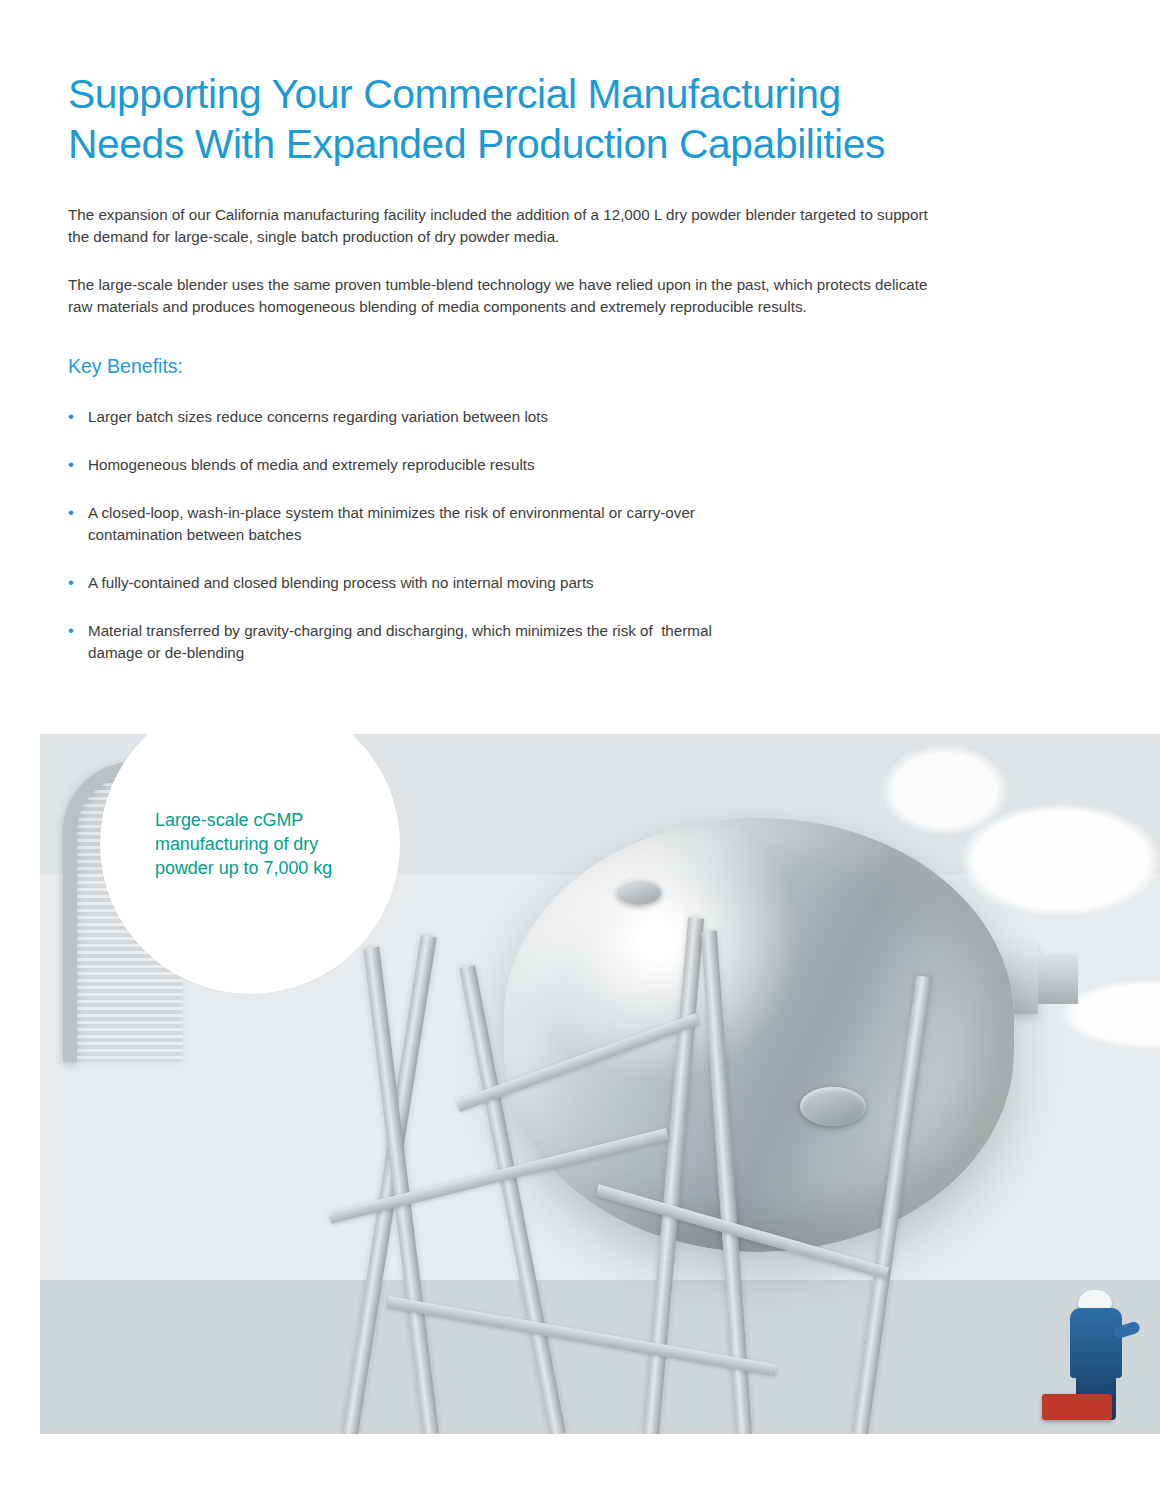Supporting Your Commercial Manufacturing Needs With Expanded Production Capabilities
The expansion of our California manufacturing facility included the addition of a 12,000 L dry powder blender targeted to support the demand for large-scale, single batch production of dry powder media.
The large-scale blender uses the same proven tumble-blend technology we have relied upon in the past, which protects delicate raw materials and produces homogeneous blending of media components and extremely reproducible results.
Key Benefits:
Larger batch sizes reduce concerns regarding variation between lots
Homogeneous blends of media and extremely reproducible results
A closed-loop, wash-in-place system that minimizes the risk of environmental or carry-over contamination between batches
A fully-contained and closed blending process with no internal moving parts
Material transferred by gravity-charging and discharging, which minimizes the risk of thermal damage or de-blending
Large-scale cGMP manufacturing of dry powder up to 7,000 kg